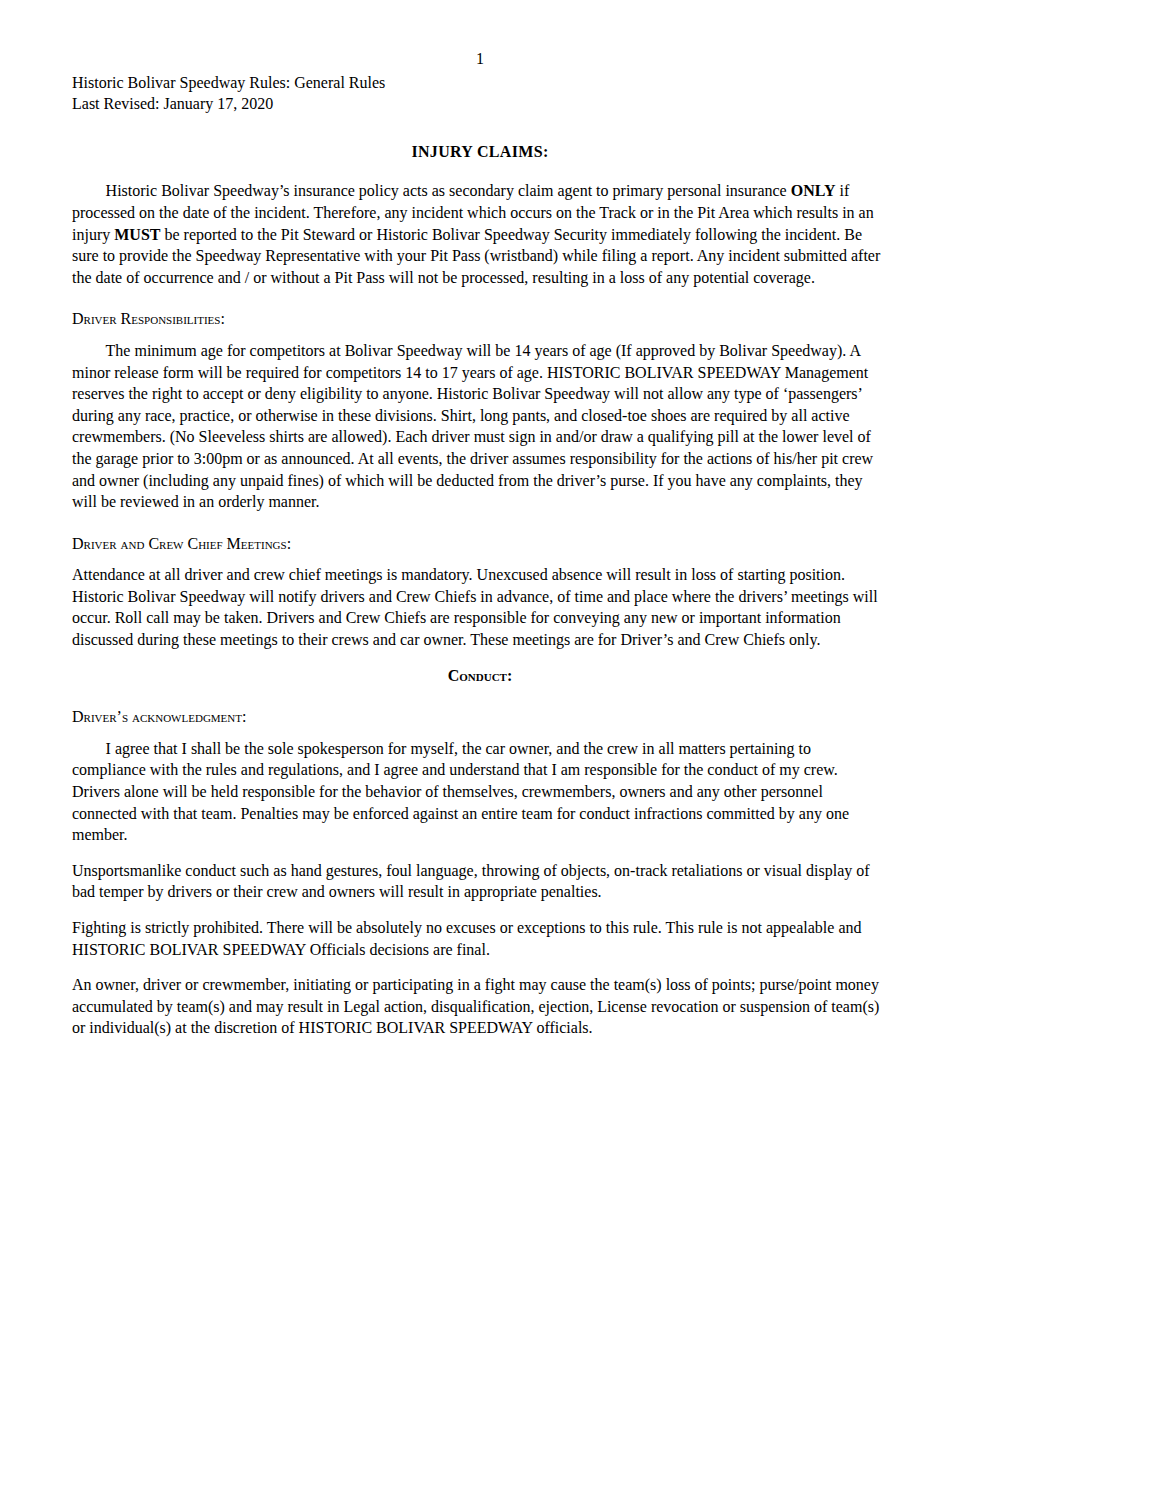1
Historic Bolivar Speedway Rules: General Rules
Last Revised: January 17, 2020
INJURY CLAIMS:
Historic Bolivar Speedway’s insurance policy acts as secondary claim agent to primary personal insurance ONLY if processed on the date of the incident. Therefore, any incident which occurs on the Track or in the Pit Area which results in an injury MUST be reported to the Pit Steward or Historic Bolivar Speedway Security immediately following the incident. Be sure to provide the Speedway Representative with your Pit Pass (wristband) while filing a report. Any incident submitted after the date of occurrence and / or without a Pit Pass will not be processed, resulting in a loss of any potential coverage.
Driver Responsibilities:
The minimum age for competitors at Bolivar Speedway will be 14 years of age (If approved by Bolivar Speedway). A minor release form will be required for competitors 14 to 17 years of age. HISTORIC BOLIVAR SPEEDWAY Management reserves the right to accept or deny eligibility to anyone. Historic Bolivar Speedway will not allow any type of ‘passengers’ during any race, practice, or otherwise in these divisions. Shirt, long pants, and closed-toe shoes are required by all active crewmembers. (No Sleeveless shirts are allowed). Each driver must sign in and/or draw a qualifying pill at the lower level of the garage prior to 3:00pm or as announced. At all events, the driver assumes responsibility for the actions of his/her pit crew and owner (including any unpaid fines) of which will be deducted from the driver’s purse. If you have any complaints, they will be reviewed in an orderly manner.
Driver and Crew Chief Meetings:
Attendance at all driver and crew chief meetings is mandatory. Unexcused absence will result in loss of starting position. Historic Bolivar Speedway will notify drivers and Crew Chiefs in advance, of time and place where the drivers’ meetings will occur. Roll call may be taken. Drivers and Crew Chiefs are responsible for conveying any new or important information discussed during these meetings to their crews and car owner. These meetings are for Driver’s and Crew Chiefs only.
Conduct:
Driver’s acknowledgment:
I agree that I shall be the sole spokesperson for myself, the car owner, and the crew in all matters pertaining to compliance with the rules and regulations, and I agree and understand that I am responsible for the conduct of my crew. Drivers alone will be held responsible for the behavior of themselves, crewmembers, owners and any other personnel connected with that team. Penalties may be enforced against an entire team for conduct infractions committed by any one member.
Unsportsmanlike conduct such as hand gestures, foul language, throwing of objects, on-track retaliations or visual display of bad temper by drivers or their crew and owners will result in appropriate penalties.
Fighting is strictly prohibited. There will be absolutely no excuses or exceptions to this rule. This rule is not appealable and HISTORIC BOLIVAR SPEEDWAY Officials decisions are final.
An owner, driver or crewmember, initiating or participating in a fight may cause the team(s) loss of points; purse/point money accumulated by team(s) and may result in Legal action, disqualification, ejection, License revocation or suspension of team(s) or individual(s) at the discretion of HISTORIC BOLIVAR SPEEDWAY officials.